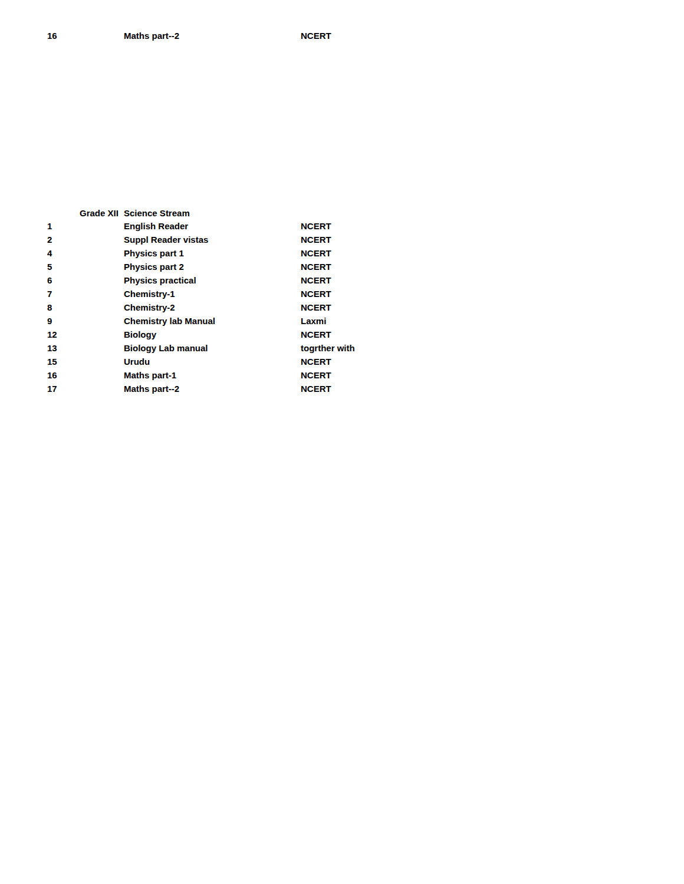| 16 | Maths part--2 | NCERT |
| Grade XII | Science Stream | |
| 1 | English Reader | NCERT |
| 2 | Suppl Reader vistas | NCERT |
| 4 | Physics part 1 | NCERT |
| 5 | Physics part 2 | NCERT |
| 6 | Physics practical | NCERT |
| 7 | Chemistry-1 | NCERT |
| 8 | Chemistry-2 | NCERT |
| 9 | Chemistry lab Manual | Laxmi |
| 12 | Biology | NCERT |
| 13 | Biology Lab manual | togrther with |
| 15 | Urudu | NCERT |
| 16 | Maths part-1 | NCERT |
| 17 | Maths part--2 | NCERT |